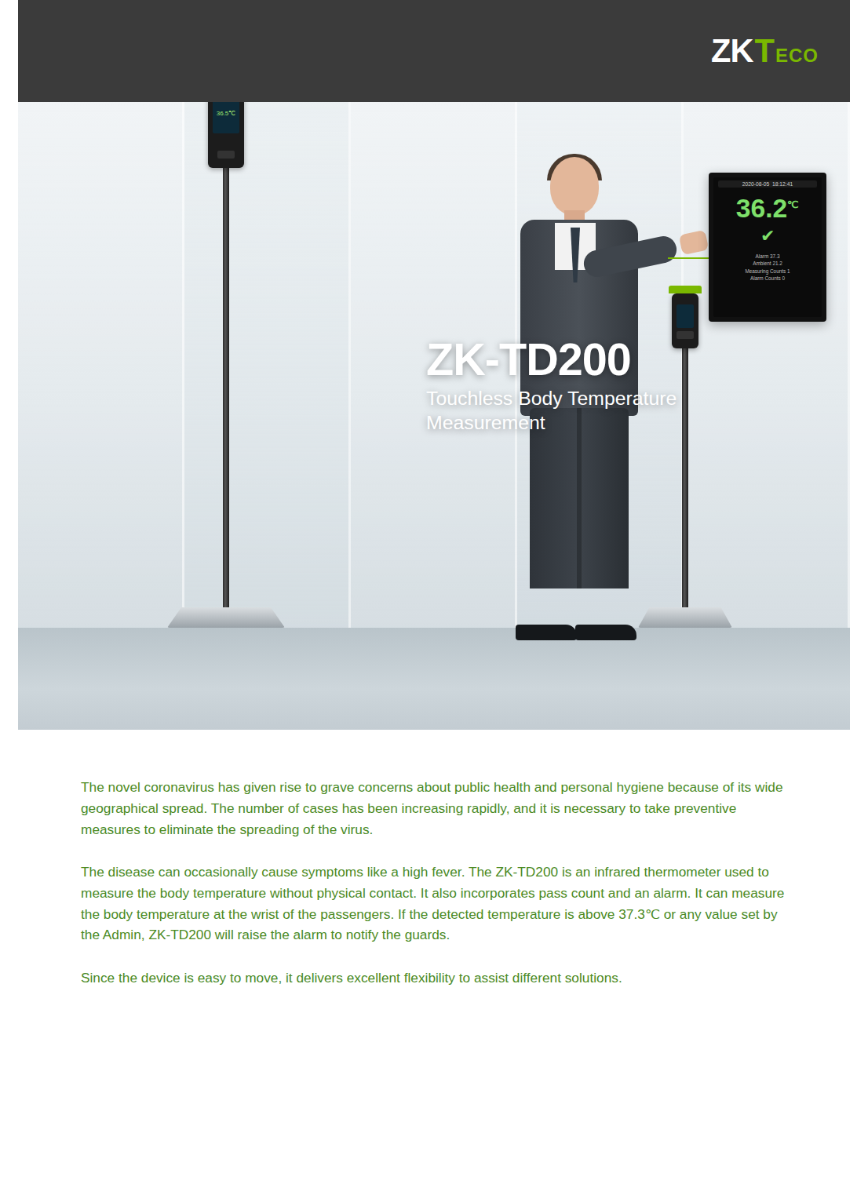ZK Teco
36.5℃
2020-08-05 18:12:41
36.2℃
✔
Alarm 37.3
Ambient 21.2
Measuring Counts 1
Alarm Counts 0
ZK-TD200
Touchless Body Temperature Measurement
The novel coronavirus has given rise to grave concerns about public health and personal hygiene because of its wide geographical spread. The number of cases has been increasing rapidly, and it is necessary to take preventive measures to eliminate the spreading of the virus.
The disease can occasionally cause symptoms like a high fever. The ZK-TD200 is an infrared thermometer used to measure the body temperature without physical contact. It also incorporates pass count and an alarm. It can measure the body temperature at the wrist of the passengers. If the detected temperature is above 37.3℃ or any value set by the Admin, ZK-TD200 will raise the alarm to notify the guards.
Since the device is easy to move, it delivers excellent flexibility to assist different solutions.